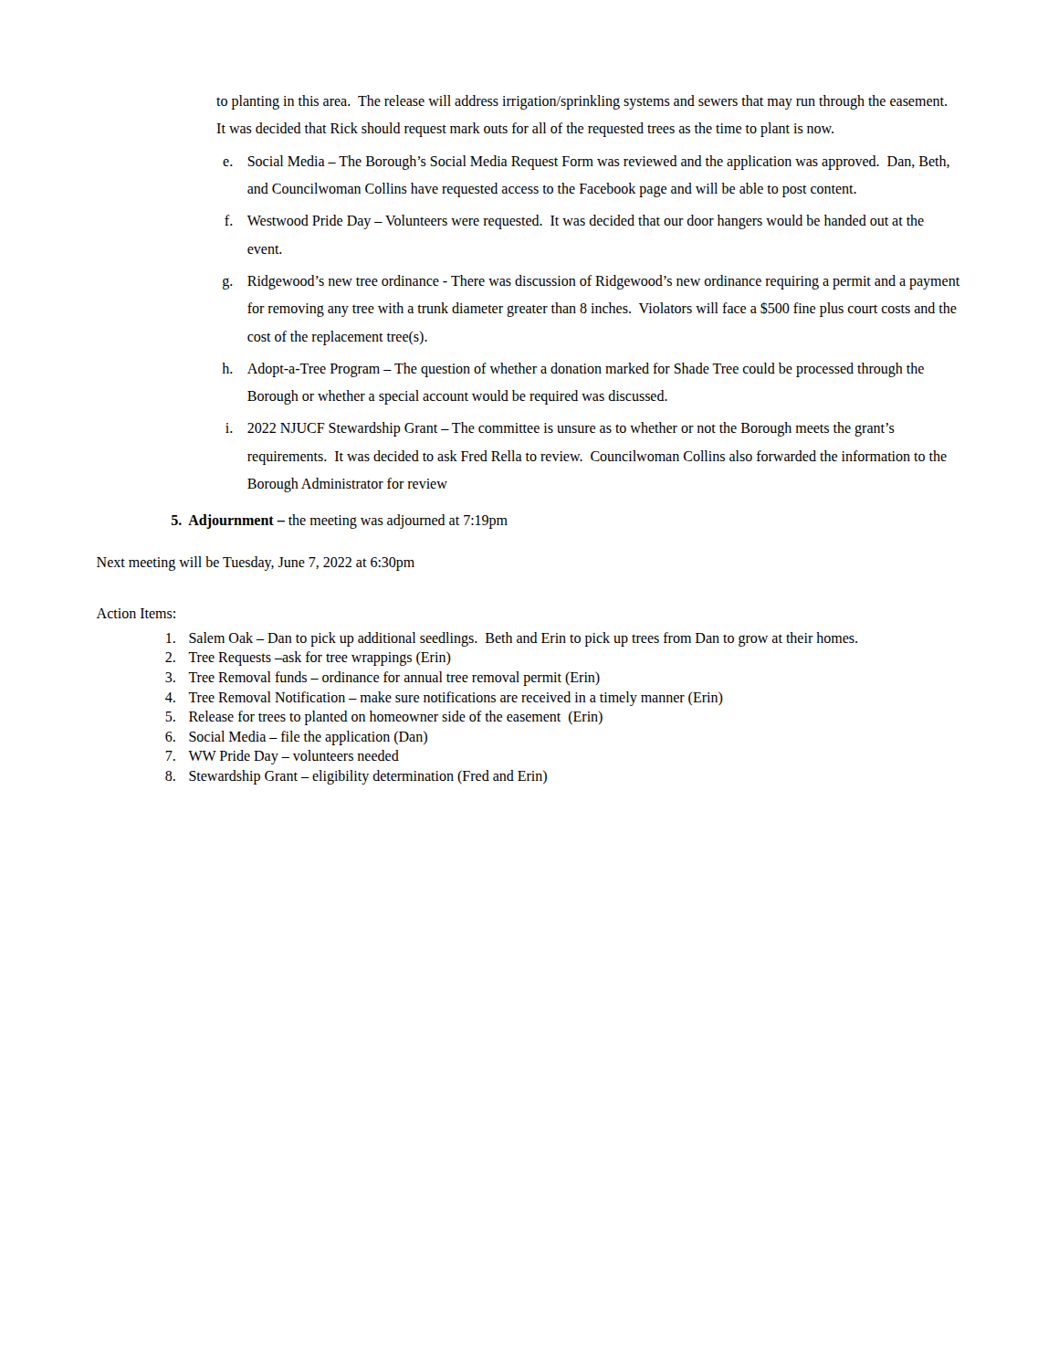to planting in this area. The release will address irrigation/sprinkling systems and sewers that may run through the easement. It was decided that Rick should request mark outs for all of the requested trees as the time to plant is now.
Social Media – The Borough’s Social Media Request Form was reviewed and the application was approved. Dan, Beth, and Councilwoman Collins have requested access to the Facebook page and will be able to post content.
Westwood Pride Day – Volunteers were requested. It was decided that our door hangers would be handed out at the event.
Ridgewood’s new tree ordinance - There was discussion of Ridgewood’s new ordinance requiring a permit and a payment for removing any tree with a trunk diameter greater than 8 inches. Violators will face a $500 fine plus court costs and the cost of the replacement tree(s).
Adopt-a-Tree Program – The question of whether a donation marked for Shade Tree could be processed through the Borough or whether a special account would be required was discussed.
2022 NJUCF Stewardship Grant – The committee is unsure as to whether or not the Borough meets the grant’s requirements. It was decided to ask Fred Rella to review. Councilwoman Collins also forwarded the information to the Borough Administrator for review
5. Adjournment – the meeting was adjourned at 7:19pm
Next meeting will be Tuesday, June 7, 2022 at 6:30pm
Action Items:
Salem Oak – Dan to pick up additional seedlings. Beth and Erin to pick up trees from Dan to grow at their homes.
Tree Requests –ask for tree wrappings (Erin)
Tree Removal funds – ordinance for annual tree removal permit (Erin)
Tree Removal Notification – make sure notifications are received in a timely manner (Erin)
Release for trees to planted on homeowner side of the easement (Erin)
Social Media – file the application (Dan)
WW Pride Day – volunteers needed
Stewardship Grant – eligibility determination (Fred and Erin)